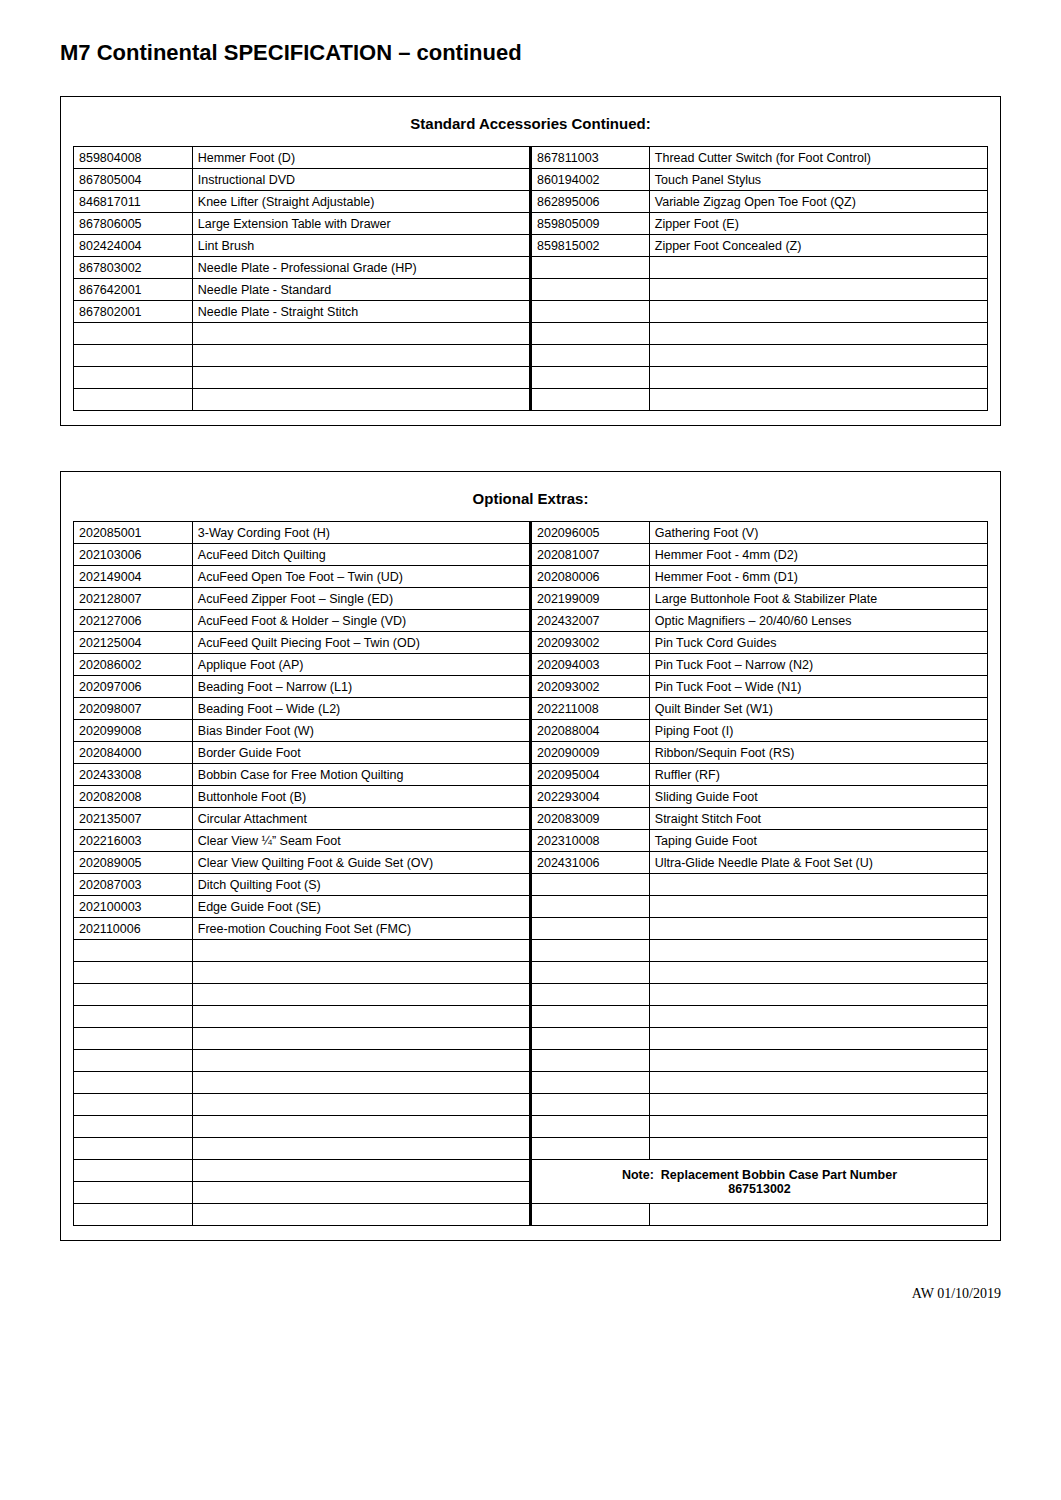M7 Continental SPECIFICATION – continued
Standard Accessories Continued:
| 859804008 | Hemmer Foot (D) | 867811003 | Thread Cutter Switch (for Foot Control) |
| 867805004 | Instructional DVD | 860194002 | Touch Panel Stylus |
| 846817011 | Knee Lifter (Straight Adjustable) | 862895006 | Variable Zigzag Open Toe Foot (QZ) |
| 867806005 | Large Extension Table with Drawer | 859805009 | Zipper Foot (E) |
| 802424004 | Lint Brush | 859815002 | Zipper Foot Concealed (Z) |
| 867803002 | Needle Plate - Professional Grade (HP) | | |
| 867642001 | Needle Plate - Standard | | |
| 867802001 | Needle Plate - Straight Stitch | | |
Optional Extras:
| 202085001 | 3-Way Cording Foot (H) | 202096005 | Gathering Foot (V) |
| 202103006 | AcuFeed Ditch Quilting | 202081007 | Hemmer Foot - 4mm (D2) |
| 202149004 | AcuFeed Open Toe Foot – Twin (UD) | 202080006 | Hemmer Foot - 6mm (D1) |
| 202128007 | AcuFeed Zipper Foot – Single (ED) | 202199009 | Large Buttonhole Foot & Stabilizer Plate |
| 202127006 | AcuFeed Foot & Holder – Single (VD) | 202432007 | Optic Magnifiers – 20/40/60 Lenses |
| 202125004 | AcuFeed Quilt Piecing Foot – Twin (OD) | 202093002 | Pin Tuck Cord Guides |
| 202086002 | Applique Foot (AP) | 202094003 | Pin Tuck Foot – Narrow (N2) |
| 202097006 | Beading Foot – Narrow (L1) | 202093002 | Pin Tuck Foot – Wide (N1) |
| 202098007 | Beading Foot – Wide (L2) | 202211008 | Quilt Binder Set (W1) |
| 202099008 | Bias Binder Foot (W) | 202088004 | Piping Foot (I) |
| 202084000 | Border Guide Foot | 202090009 | Ribbon/Sequin Foot (RS) |
| 202433008 | Bobbin Case for Free Motion Quilting | 202095004 | Ruffler (RF) |
| 202082008 | Buttonhole Foot (B) | 202293004 | Sliding Guide Foot |
| 202135007 | Circular Attachment | 202083009 | Straight Stitch Foot |
| 202216003 | Clear View ¼” Seam Foot | 202310008 | Taping Guide Foot |
| 202089005 | Clear View Quilting Foot & Guide Set (OV) | 202431006 | Ultra-Glide Needle Plate & Foot Set (U) |
| 202087003 | Ditch Quilting Foot (S) | | |
| 202100003 | Edge Guide Foot (SE) | | |
| 202110006 | Free-motion Couching Foot Set (FMC) | | |
| | | Note: Replacement Bobbin Case Part Number 867513002 |
AW 01/10/2019